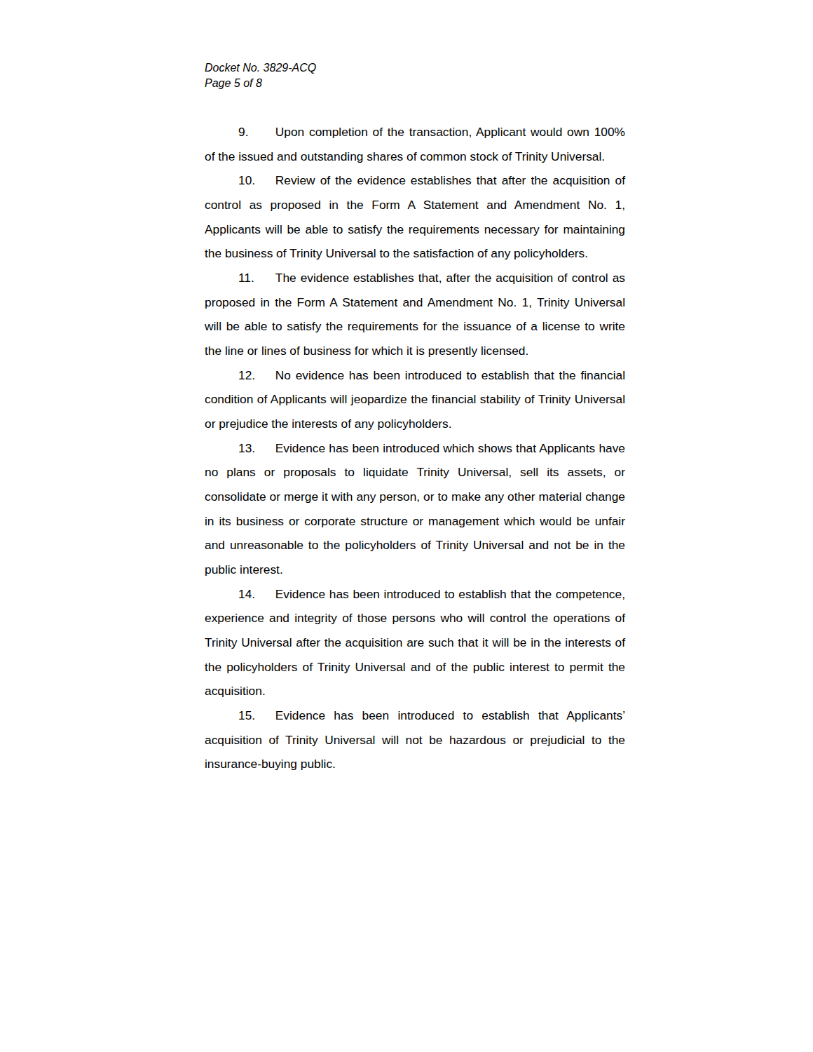Docket No. 3829-ACQ
Page 5 of 8
9. Upon completion of the transaction, Applicant would own 100% of the issued and outstanding shares of common stock of Trinity Universal.
10. Review of the evidence establishes that after the acquisition of control as proposed in the Form A Statement and Amendment No. 1, Applicants will be able to satisfy the requirements necessary for maintaining the business of Trinity Universal to the satisfaction of any policyholders.
11. The evidence establishes that, after the acquisition of control as proposed in the Form A Statement and Amendment No. 1, Trinity Universal will be able to satisfy the requirements for the issuance of a license to write the line or lines of business for which it is presently licensed.
12. No evidence has been introduced to establish that the financial condition of Applicants will jeopardize the financial stability of Trinity Universal or prejudice the interests of any policyholders.
13. Evidence has been introduced which shows that Applicants have no plans or proposals to liquidate Trinity Universal, sell its assets, or consolidate or merge it with any person, or to make any other material change in its business or corporate structure or management which would be unfair and unreasonable to the policyholders of Trinity Universal and not be in the public interest.
14. Evidence has been introduced to establish that the competence, experience and integrity of those persons who will control the operations of Trinity Universal after the acquisition are such that it will be in the interests of the policyholders of Trinity Universal and of the public interest to permit the acquisition.
15. Evidence has been introduced to establish that Applicants’ acquisition of Trinity Universal will not be hazardous or prejudicial to the insurance-buying public.